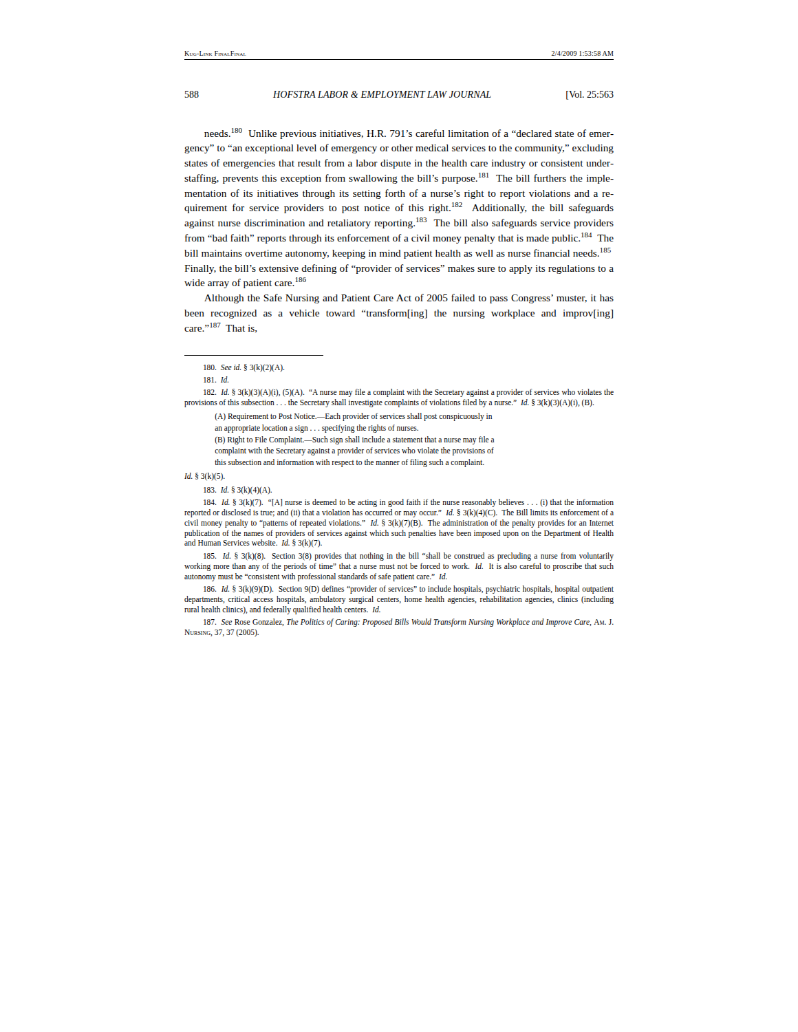Kug-Link FinalFinal 2/4/2009 1:53:58 AM
588 HOFSTRA LABOR & EMPLOYMENT LAW JOURNAL [Vol. 25:563
needs.180 Unlike previous initiatives, H.R. 791’s careful limitation of a “declared state of emergency” to “an exceptional level of emergency or other medical services to the community,” excluding states of emergencies that result from a labor dispute in the health care industry or consistent understaffing, prevents this exception from swallowing the bill’s purpose.181 The bill furthers the implementation of its initiatives through its setting forth of a nurse’s right to report violations and a requirement for service providers to post notice of this right.182 Additionally, the bill safeguards against nurse discrimination and retaliatory reporting.183 The bill also safeguards service providers from “bad faith” reports through its enforcement of a civil money penalty that is made public.184 The bill maintains overtime autonomy, keeping in mind patient health as well as nurse financial needs.185 Finally, the bill’s extensive defining of “provider of services” makes sure to apply its regulations to a wide array of patient care.186
Although the Safe Nursing and Patient Care Act of 2005 failed to pass Congress’ muster, it has been recognized as a vehicle toward “transform[ing] the nursing workplace and improv[ing] care.”187 That is,
180. See id. § 3(k)(2)(A).
181. Id.
182. Id. § 3(k)(3)(A)(i), (5)(A). “A nurse may file a complaint with the Secretary against a provider of services who violates the provisions of this subsection . . . the Secretary shall investigate complaints of violations filed by a nurse.” Id. § 3(k)(3)(A)(i), (B).
(A) Requirement to Post Notice.—Each provider of services shall post conspicuously in
an appropriate location a sign . . . specifying the rights of nurses.
(B) Right to File Complaint.—Such sign shall include a statement that a nurse may file a
complaint with the Secretary against a provider of services who violate the provisions of
this subsection and information with respect to the manner of filing such a complaint.
Id. § 3(k)(5).
183. Id. § 3(k)(4)(A).
184. Id. § 3(k)(7). “[A] nurse is deemed to be acting in good faith if the nurse reasonably believes . . . (i) that the information reported or disclosed is true; and (ii) that a violation has occurred or may occur.” Id. § 3(k)(4)(C). The Bill limits its enforcement of a civil money penalty to “patterns of repeated violations.” Id. § 3(k)(7)(B). The administration of the penalty provides for an Internet publication of the names of providers of services against which such penalties have been imposed upon on the Department of Health and Human Services website. Id. § 3(k)(7).
185. Id. § 3(k)(8). Section 3(8) provides that nothing in the bill “shall be construed as precluding a nurse from voluntarily working more than any of the periods of time” that a nurse must not be forced to work. Id. It is also careful to proscribe that such autonomy must be “consistent with professional standards of safe patient care.” Id.
186. Id. § 3(k)(9)(D). Section 9(D) defines “provider of services” to include hospitals, psychiatric hospitals, hospital outpatient departments, critical access hospitals, ambulatory surgical centers, home health agencies, rehabilitation agencies, clinics (including rural health clinics), and federally qualified health centers. Id.
187. See Rose Gonzalez, The Politics of Caring: Proposed Bills Would Transform Nursing Workplace and Improve Care, Am. J. Nursing, 37, 37 (2005).